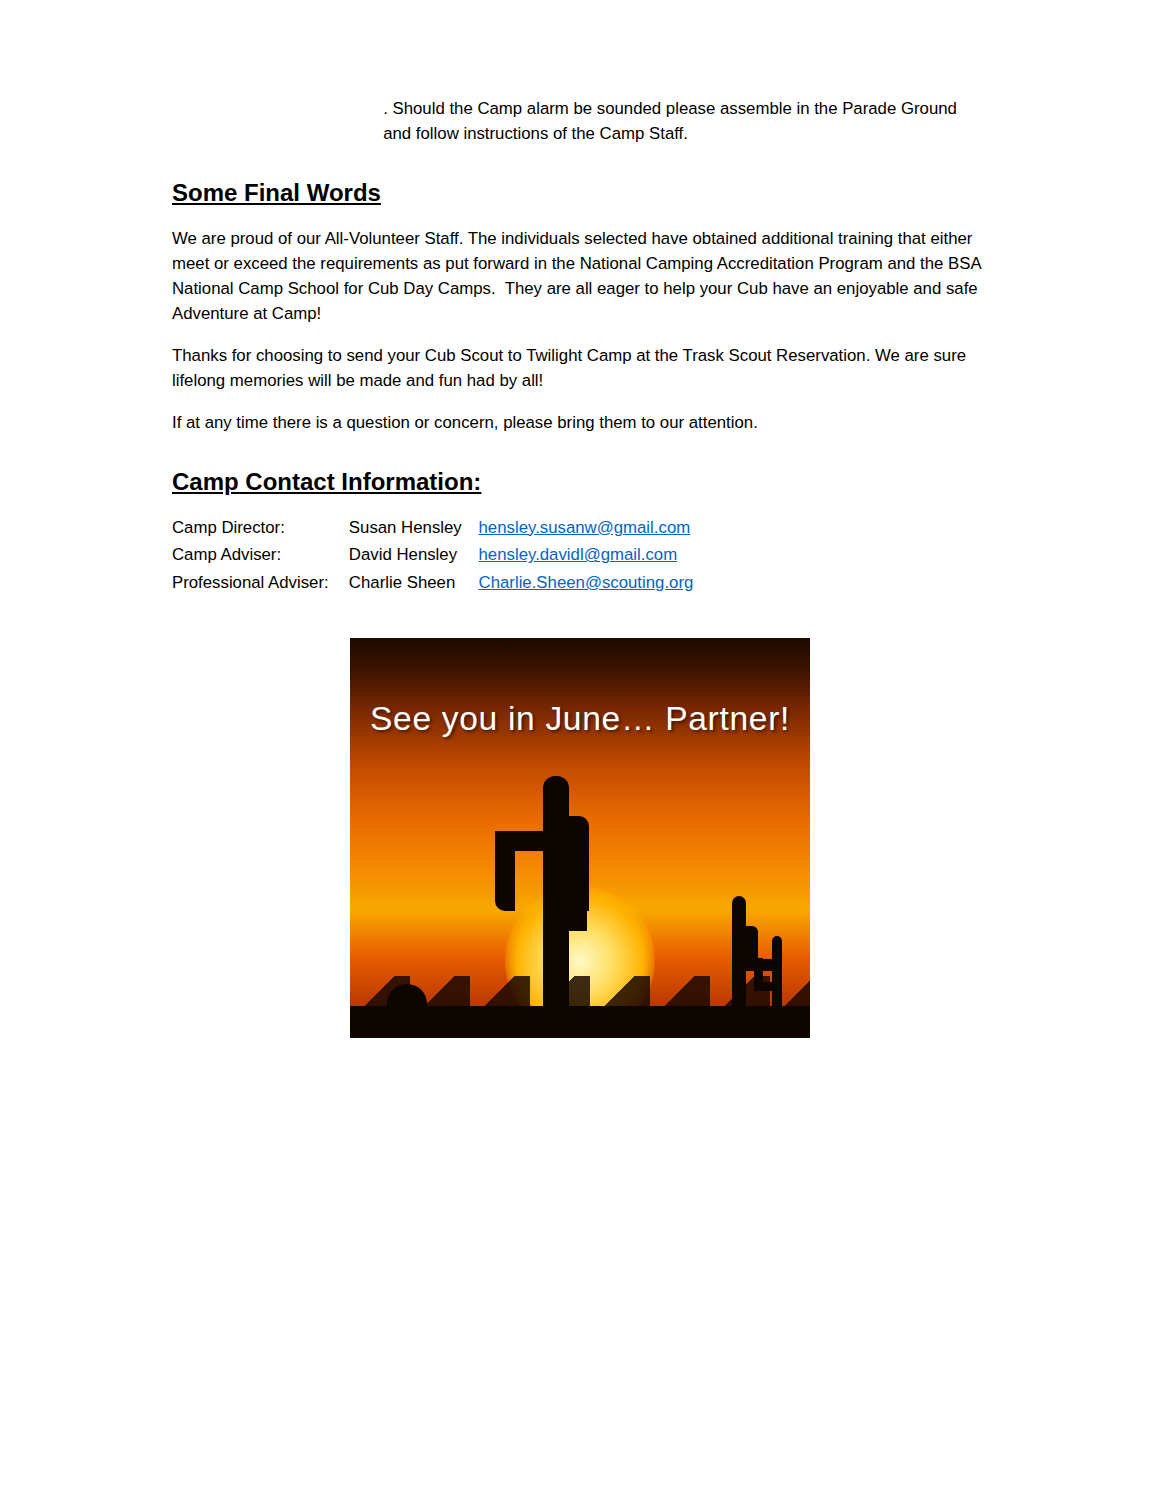. Should the Camp alarm be sounded please assemble in the Parade Ground and follow instructions of the Camp Staff.
Some Final Words
We are proud of our All-Volunteer Staff. The individuals selected have obtained additional training that either meet or exceed the requirements as put forward in the National Camping Accreditation Program and the BSA National Camp School for Cub Day Camps. They are all eager to help your Cub have an enjoyable and safe Adventure at Camp!
Thanks for choosing to send your Cub Scout to Twilight Camp at the Trask Scout Reservation. We are sure lifelong memories will be made and fun had by all!
If at any time there is a question or concern, please bring them to our attention.
Camp Contact Information:
| Camp Director: | Susan Hensley | hensley.susanw@gmail.com |
| Camp Adviser: | David Hensley | hensley.davidl@gmail.com |
| Professional Adviser: | Charlie Sheen | Charlie.Sheen@scouting.org |
See you in June… Partner!